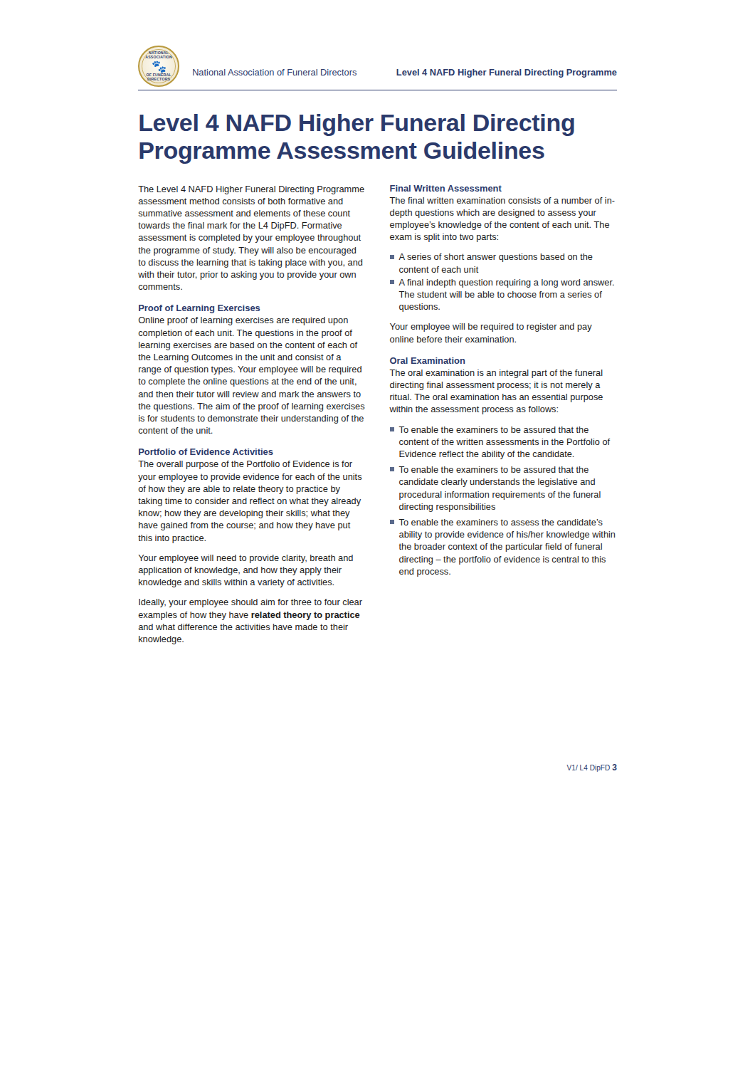National Association 🐾 of Funeral Directors
National Association of Funeral Directors Level 4 NAFD Higher Funeral Directing Programme
Level 4 NAFD Higher Funeral Directing Programme Assessment Guidelines
The Level 4 NAFD Higher Funeral Directing Programme assessment method consists of both formative and summative assessment and elements of these count towards the final mark for the L4 DipFD. Formative assessment is completed by your employee throughout the programme of study. They will also be encouraged to discuss the learning that is taking place with you, and with their tutor, prior to asking you to provide your own comments.
Proof of Learning Exercises
Online proof of learning exercises are required upon completion of each unit. The questions in the proof of learning exercises are based on the content of each of the Learning Outcomes in the unit and consist of a range of question types. Your employee will be required to complete the online questions at the end of the unit, and then their tutor will review and mark the answers to the questions. The aim of the proof of learning exercises is for students to demonstrate their understanding of the content of the unit.
Portfolio of Evidence Activities
The overall purpose of the Portfolio of Evidence is for your employee to provide evidence for each of the units of how they are able to relate theory to practice by taking time to consider and reflect on what they already know; how they are developing their skills; what they have gained from the course; and how they have put this into practice.
Your employee will need to provide clarity, breath and application of knowledge, and how they apply their knowledge and skills within a variety of activities.
Ideally, your employee should aim for three to four clear examples of how they have related theory to practice and what difference the activities have made to their knowledge.
Final Written Assessment
The final written examination consists of a number of in-depth questions which are designed to assess your employee’s knowledge of the content of each unit. The exam is split into two parts:
A series of short answer questions based on the content of each unit
A final indepth question requiring a long word answer. The student will be able to choose from a series of questions.
Your employee will be required to register and pay online before their examination.
Oral Examination
The oral examination is an integral part of the funeral directing final assessment process; it is not merely a ritual. The oral examination has an essential purpose within the assessment process as follows:
To enable the examiners to be assured that the content of the written assessments in the Portfolio of Evidence reflect the ability of the candidate.
To enable the examiners to be assured that the candidate clearly understands the legislative and procedural information requirements of the funeral directing responsibilities
To enable the examiners to assess the candidate’s ability to provide evidence of his/her knowledge within the broader context of the particular field of funeral directing – the portfolio of evidence is central to this end process.
V1/ L4 DipFD 3